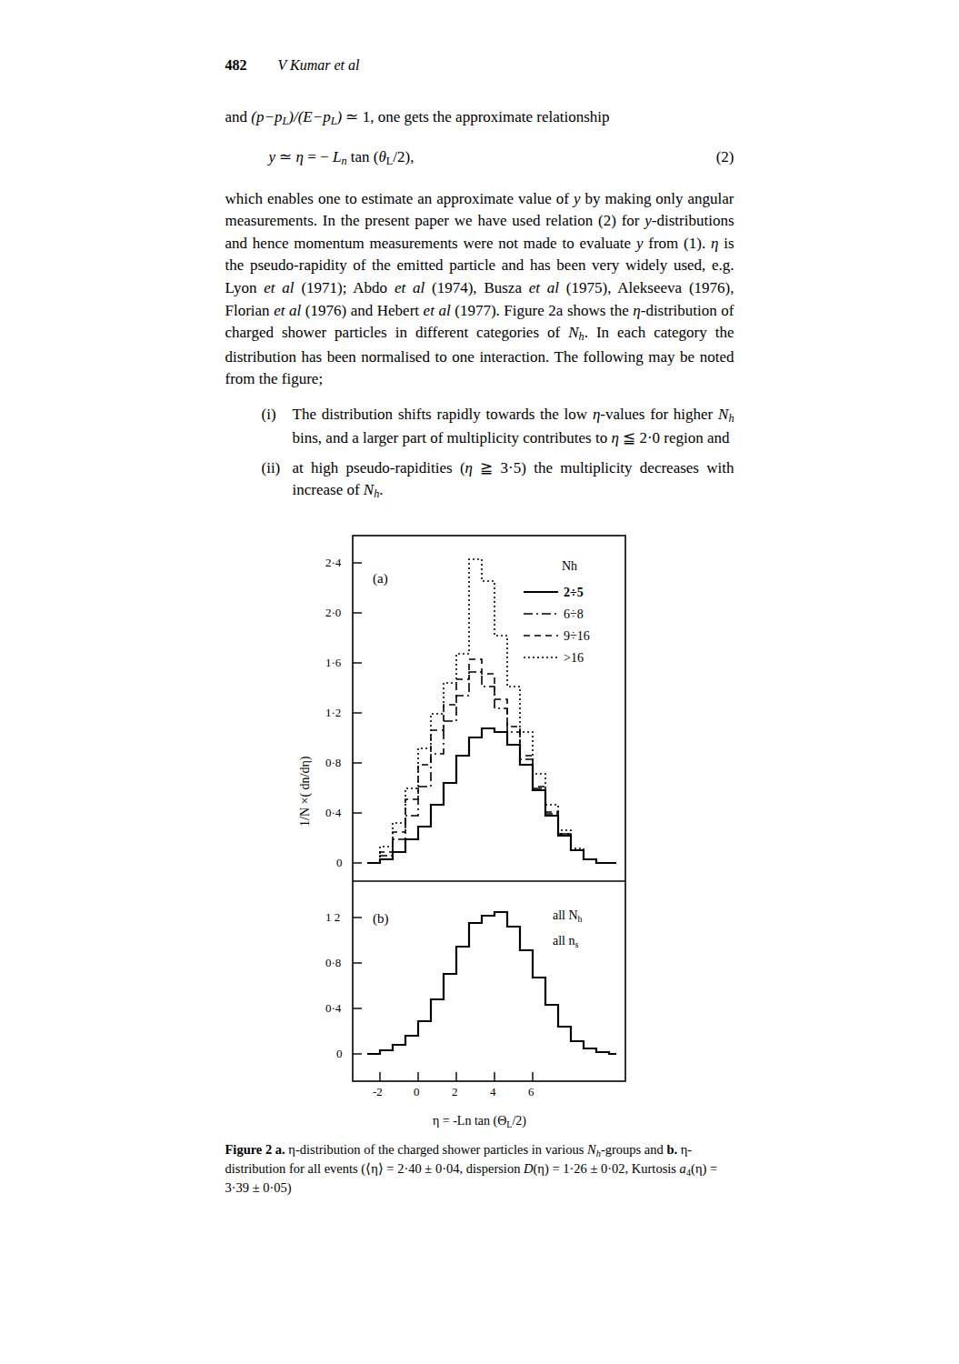482 V Kumar et al
and (p−pL)/(E−pL) ≃ 1, one gets the approximate relationship
y ≃ η = − Ln tan (θL/2), (2)
which enables one to estimate an approximate value of y by making only angular measurements. In the present paper we have used relation (2) for y-distributions and hence momentum measurements were not made to evaluate y from (1). η is the pseudo-rapidity of the emitted particle and has been very widely used, e.g. Lyon et al (1971); Abdo et al (1974), Busza et al (1975), Alekseeva (1976), Florian et al (1976) and Hebert et al (1977). Figure 2a shows the η-distribution of charged shower particles in different categories of Nh. In each category the distribution has been normalised to one interaction. The following may be noted from the figure;
(i) The distribution shifts rapidly towards the low η-values for higher Nh bins, and a larger part of multiplicity contributes to η ≦ 2·0 region and
(ii) at high pseudo-rapidities (η ≧ 3·5) the multiplicity decreases with increase of Nh.
2·4 2·0 1·6 1·2 0·8 0·4 0 (a) Nh 2÷5 6÷8 9÷16 >16 1 2 0·8 0·4 0 (b) all Nh all ns -2 0 2 4 6 1/N ×( dn/dη)
η = -Ln tan (ΘL/2)
Figure 2 a. η-distribution of the charged shower particles in various Nh-groups and b. η-distribution for all events (⟨η⟩ = 2·40 ± 0·04, dispersion D(η) = 1·26 ± 0·02, Kurtosis a 4(η) = 3·39 ± 0·05)